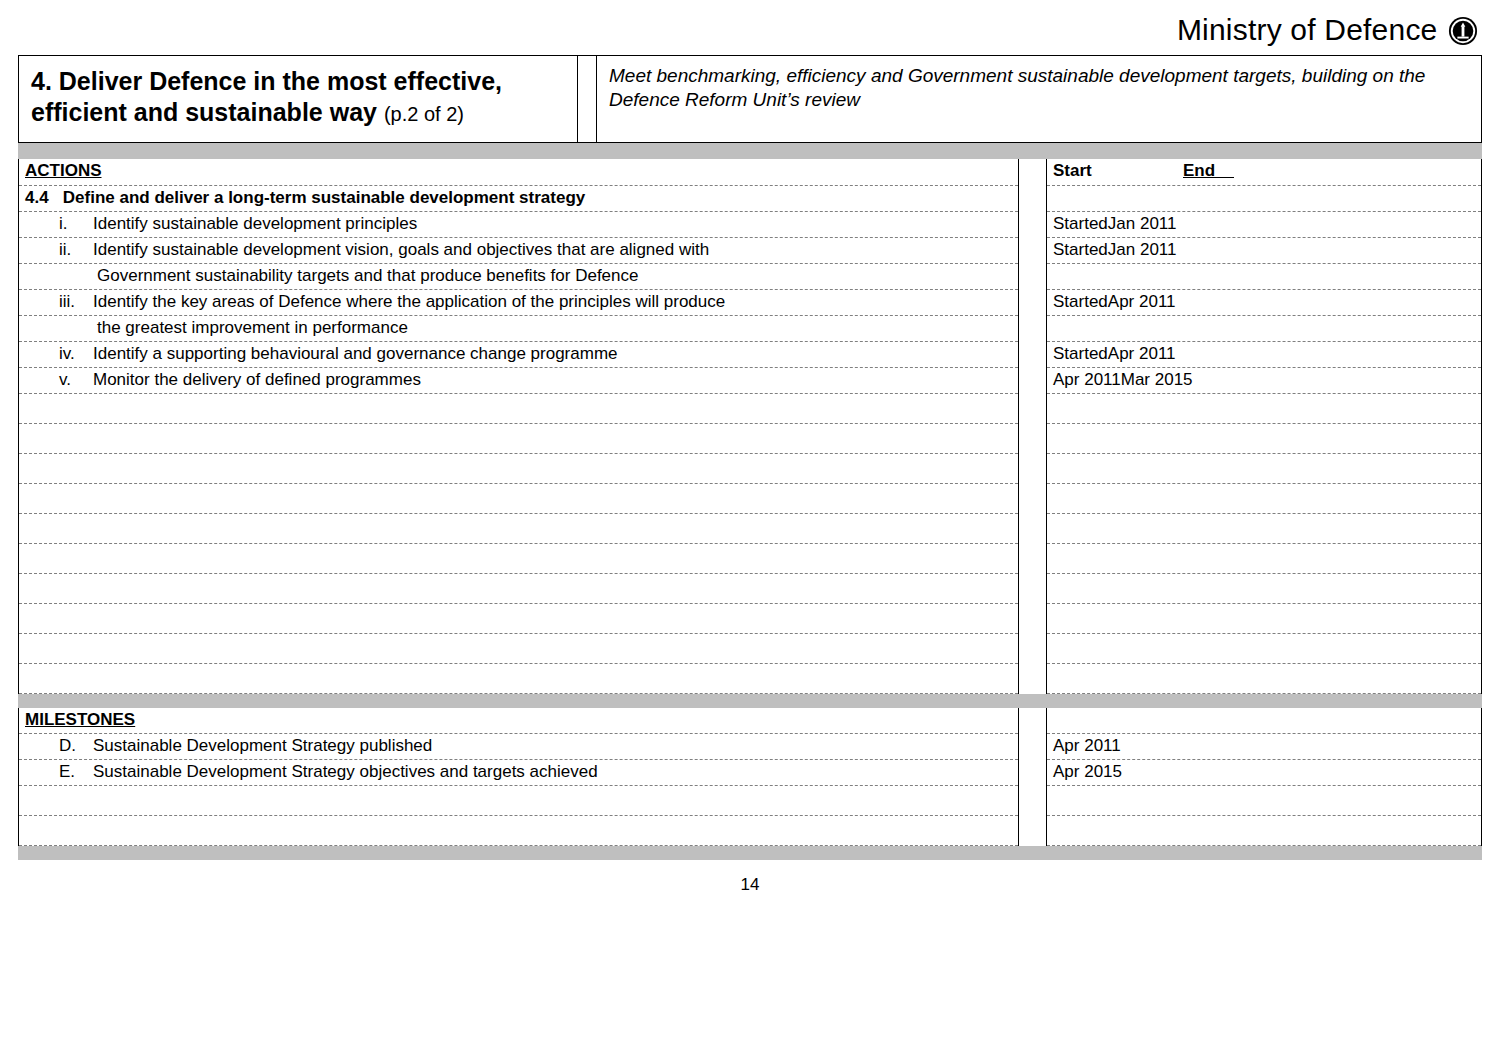Ministry of Defence
4. Deliver Defence in the most effective, efficient and sustainable way (p.2 of 2)
Meet benchmarking, efficiency and Government sustainable development targets, building on the Defence Reform Unit’s review
| ACTIONS | | Start End |
| 4.4 Define and deliver a long-term sustainable development strategy | | |
| i. Identify sustainable development principles | | Started Jan 2011 |
| ii. Identify sustainable development vision, goals and objectives that are aligned with | | Started Jan 2011 |
| Government sustainability targets and that produce benefits for Defence | | |
| iii. Identify the key areas of Defence where the application of the principles will produce | | Started Apr 2011 |
| the greatest improvement in performance | | |
| iv. Identify a supporting behavioural and governance change programme | | Started Apr 2011 |
| v. Monitor the delivery of defined programmes | | Apr 2011 Mar 2015 |
| MILESTONES | | |
| D. Sustainable Development Strategy published | | Apr 2011 |
| E. Sustainable Development Strategy objectives and targets achieved | | Apr 2015 |
14